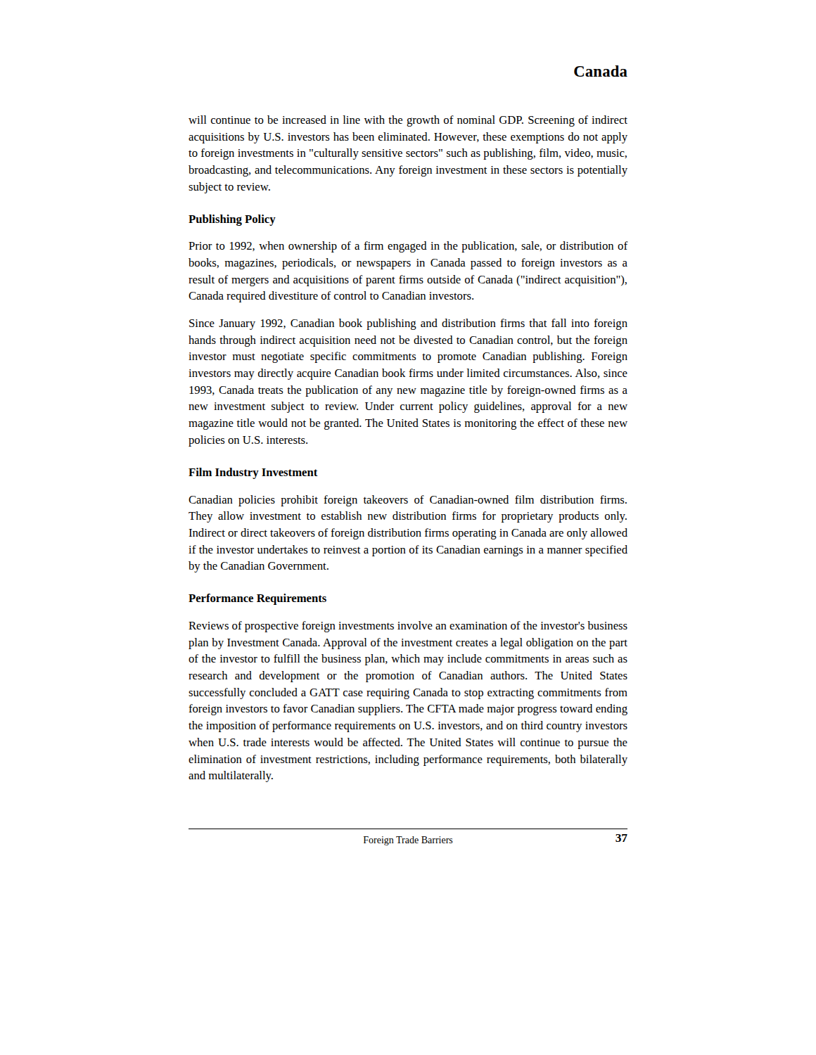Canada
will continue to be increased in line with the growth of nominal GDP. Screening of indirect acquisitions by U.S. investors has been eliminated. However, these exemptions do not apply to foreign investments in "culturally sensitive sectors" such as publishing, film, video, music, broadcasting, and telecommunications. Any foreign investment in these sectors is potentially subject to review.
Publishing Policy
Prior to 1992, when ownership of a firm engaged in the publication, sale, or distribution of books, magazines, periodicals, or newspapers in Canada passed to foreign investors as a result of mergers and acquisitions of parent firms outside of Canada ("indirect acquisition"), Canada required divestiture of control to Canadian investors.
Since January 1992, Canadian book publishing and distribution firms that fall into foreign hands through indirect acquisition need not be divested to Canadian control, but the foreign investor must negotiate specific commitments to promote Canadian publishing. Foreign investors may directly acquire Canadian book firms under limited circumstances. Also, since 1993, Canada treats the publication of any new magazine title by foreign-owned firms as a new investment subject to review. Under current policy guidelines, approval for a new magazine title would not be granted. The United States is monitoring the effect of these new policies on U.S. interests.
Film Industry Investment
Canadian policies prohibit foreign takeovers of Canadian-owned film distribution firms. They allow investment to establish new distribution firms for proprietary products only. Indirect or direct takeovers of foreign distribution firms operating in Canada are only allowed if the investor undertakes to reinvest a portion of its Canadian earnings in a manner specified by the Canadian Government.
Performance Requirements
Reviews of prospective foreign investments involve an examination of the investor's business plan by Investment Canada. Approval of the investment creates a legal obligation on the part of the investor to fulfill the business plan, which may include commitments in areas such as research and development or the promotion of Canadian authors. The United States successfully concluded a GATT case requiring Canada to stop extracting commitments from foreign investors to favor Canadian suppliers. The CFTA made major progress toward ending the imposition of performance requirements on U.S. investors, and on third country investors when U.S. trade interests would be affected. The United States will continue to pursue the elimination of investment restrictions, including performance requirements, both bilaterally and multilaterally.
Foreign Trade Barriers 37